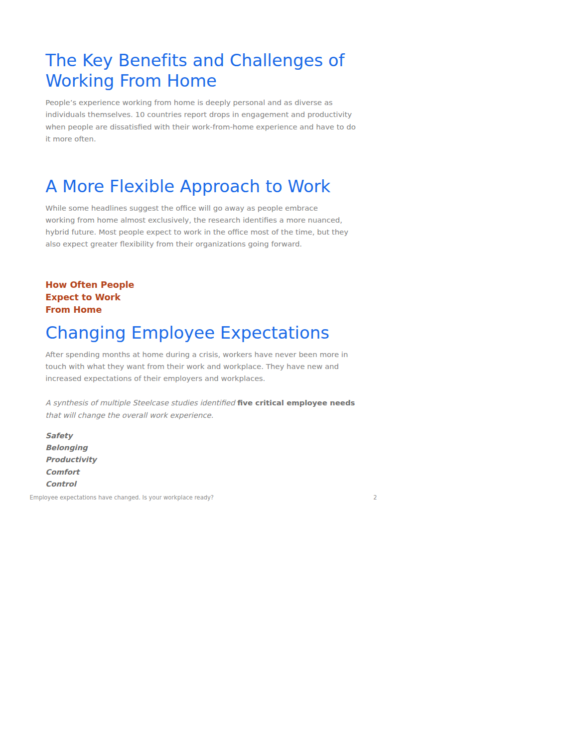The Key Benefits and Challenges of Working From Home
People’s experience working from home is deeply personal and as diverse as individuals themselves. 10 countries report drops in engagement and productivity when people are dissatisfied with their work-from-home experience and have to do it more often.
A More Flexible Approach to Work
While some headlines suggest the office will go away as people embrace working from home almost exclusively, the research identifies a more nuanced, hybrid future. Most people expect to work in the office most of the time, but they also expect greater flexibility from their organizations going forward.
How Often People
Expect to Work
From Home
Changing Employee Expectations
After spending months at home during a crisis, workers have never been more in touch with what they want from their work and workplace. They have new and increased expectations of their employers and workplaces.
A synthesis of multiple Steelcase studies identified five critical employee needs that will change the overall work experience.
Safety
Belonging
Productivity
Comfort
Control
Employee expectations have changed. Is your workplace ready? 2